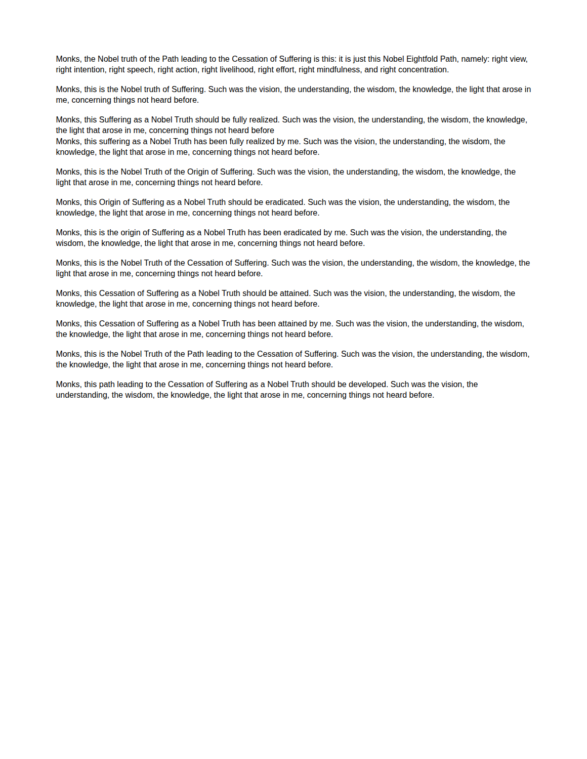Monks, the Nobel truth of the Path leading to the Cessation of Suffering is this: it is just this Nobel Eightfold Path, namely: right view, right intention, right speech, right action, right livelihood, right effort, right mindfulness, and right concentration.
Monks, this is the Nobel truth of Suffering. Such was the vision, the understanding, the wisdom, the knowledge, the light that arose in me, concerning things not heard before.
Monks, this Suffering as a Nobel Truth should be fully realized. Such was the vision, the understanding, the wisdom, the knowledge, the light that arose in me, concerning things not heard before
Monks, this suffering as a Nobel Truth has been fully realized by me. Such was the vision, the understanding, the wisdom, the knowledge, the light that arose in me, concerning things not heard before.
Monks, this is the Nobel Truth of the Origin of Suffering. Such was the vision, the understanding, the wisdom, the knowledge, the light that arose in me, concerning things not heard before.
Monks, this Origin of Suffering as a Nobel Truth should be eradicated. Such was the vision, the understanding, the wisdom, the knowledge, the light that arose in me, concerning things not heard before.
Monks, this is the origin of Suffering as a Nobel Truth has been eradicated by me. Such was the vision, the understanding, the wisdom, the knowledge, the light that arose in me, concerning things not heard before.
Monks, this is the Nobel Truth of the Cessation of Suffering. Such was the vision, the understanding, the wisdom, the knowledge, the light that arose in me, concerning things not heard before.
Monks, this Cessation of Suffering as a Nobel Truth should be attained. Such was the vision, the understanding, the wisdom, the knowledge, the light that arose in me, concerning things not heard before.
Monks, this Cessation of Suffering as a Nobel Truth has been attained by me. Such was the vision, the understanding, the wisdom, the knowledge, the light that arose in me, concerning things not heard before.
Monks, this is the Nobel Truth of the Path leading to the Cessation of Suffering. Such was the vision, the understanding, the wisdom, the knowledge, the light that arose in me, concerning things not heard before.
Monks, this path leading to the Cessation of Suffering as a Nobel Truth should be developed. Such was the vision, the understanding, the wisdom, the knowledge, the light that arose in me, concerning things not heard before.